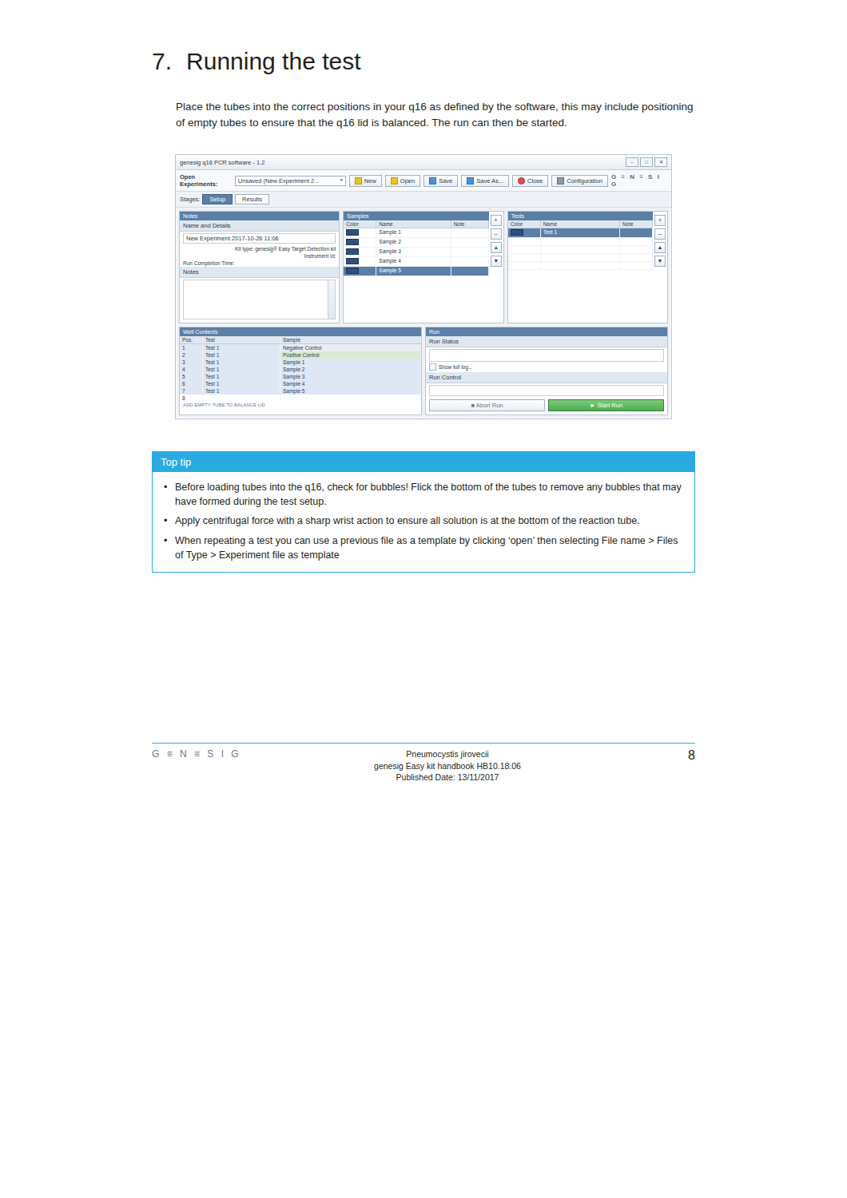7. Running the test
Place the tubes into the correct positions in your q16 as defined by the software, this may include positioning of empty tubes to ensure that the q16 lid is balanced. The run can then be started.
genesig q16 PCR software - 1.2
–□✕
Open Experiments: Unsaved (New Experiment 2... New Open Save Save As... Close Configuration G ≡ N ≡ S I G
Stages: Setup Results
Notes
Name and Details
New Experiment 2017-10-26 11:06
Kit type: genesig® Easy Target Detection kit
Instrument Id:
Run Completion Time:
Notes
Samples
Color
Name
Note
Sample 1
Sample 2
Sample 3
Sample 4
Sample 5
+
–
▲
▼
Tests
Color
Name
Note
Test 1
+
–
▲
▼
Well Contents
Pos.
Test
Sample
1
Test 1
Negative Control
2
Test 1
Positive Control
3
Test 1
Sample 1
4
Test 1
Sample 2
5
Test 1
Sample 3
6
Test 1
Sample 4
7
Test 1
Sample 5
8
ADD EMPTY TUBE TO BALANCE LID
Run
Run Status
Show full log...
Run Control
■ Abort Run
► Start Run
Top tip
Before loading tubes into the q16, check for bubbles! Flick the bottom of the tubes to remove any bubbles that may have formed during the test setup.
Apply centrifugal force with a sharp wrist action to ensure all solution is at the bottom of the reaction tube.
When repeating a test you can use a previous file as a template by clicking ‘open’ then selecting File name > Files of Type > Experiment file as template
G ≡ N ≡ S I G
Pneumocystis jirovecii
genesig Easy kit handbook HB10.18.06
Published Date: 13/11/2017
8